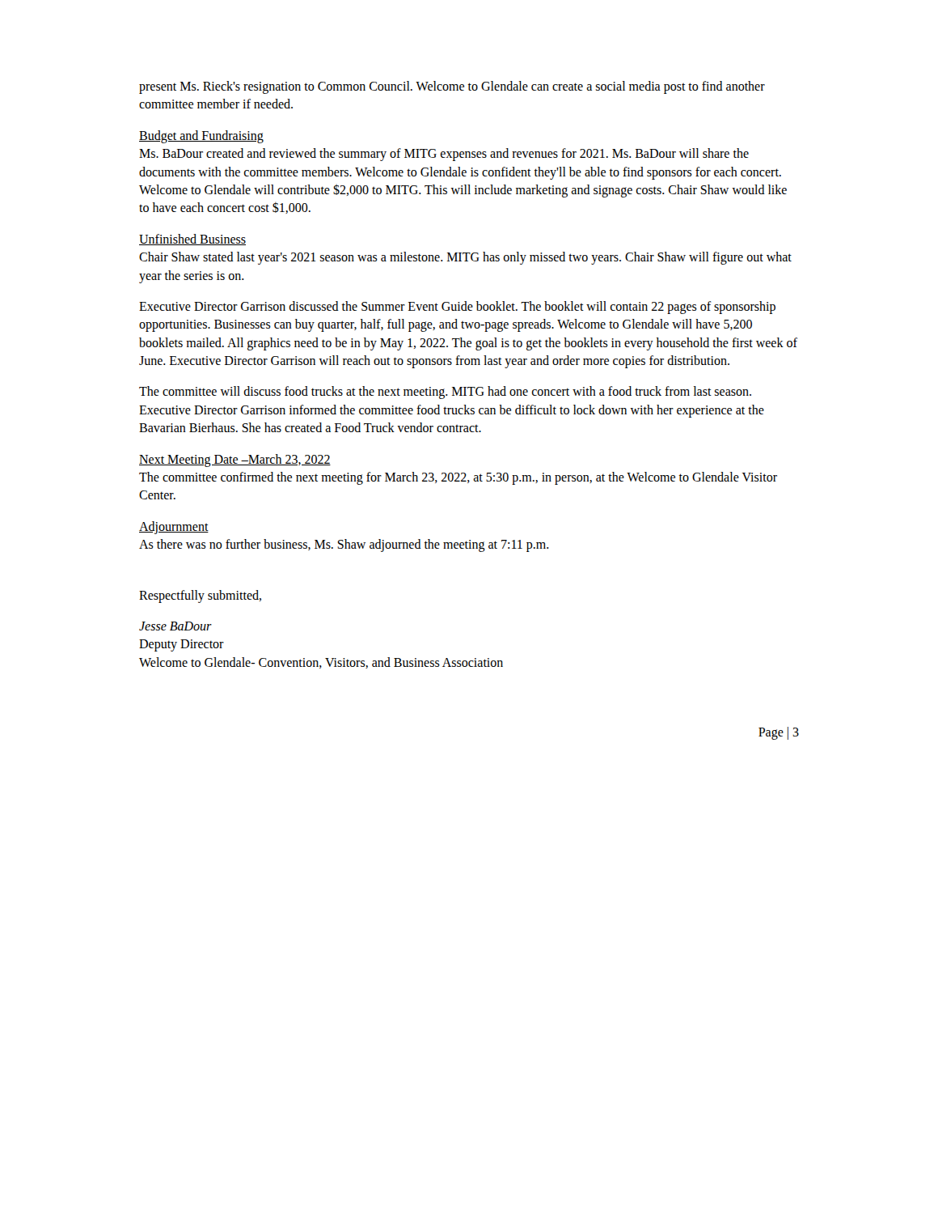present Ms. Rieck's resignation to Common Council. Welcome to Glendale can create a social media post to find another committee member if needed.
Budget and Fundraising
Ms. BaDour created and reviewed the summary of MITG expenses and revenues for 2021. Ms. BaDour will share the documents with the committee members. Welcome to Glendale is confident they'll be able to find sponsors for each concert. Welcome to Glendale will contribute $2,000 to MITG. This will include marketing and signage costs. Chair Shaw would like to have each concert cost $1,000.
Unfinished Business
Chair Shaw stated last year's 2021 season was a milestone. MITG has only missed two years. Chair Shaw will figure out what year the series is on.
Executive Director Garrison discussed the Summer Event Guide booklet. The booklet will contain 22 pages of sponsorship opportunities. Businesses can buy quarter, half, full page, and two-page spreads. Welcome to Glendale will have 5,200 booklets mailed. All graphics need to be in by May 1, 2022. The goal is to get the booklets in every household the first week of June. Executive Director Garrison will reach out to sponsors from last year and order more copies for distribution.
The committee will discuss food trucks at the next meeting. MITG had one concert with a food truck from last season. Executive Director Garrison informed the committee food trucks can be difficult to lock down with her experience at the Bavarian Bierhaus. She has created a Food Truck vendor contract.
Next Meeting Date –March 23, 2022
The committee confirmed the next meeting for March 23, 2022, at 5:30 p.m., in person, at the Welcome to Glendale Visitor Center.
Adjournment
As there was no further business, Ms. Shaw adjourned the meeting at 7:11 p.m.
Respectfully submitted,
Jesse BaDour
Deputy Director
Welcome to Glendale- Convention, Visitors, and Business Association
Page | 3